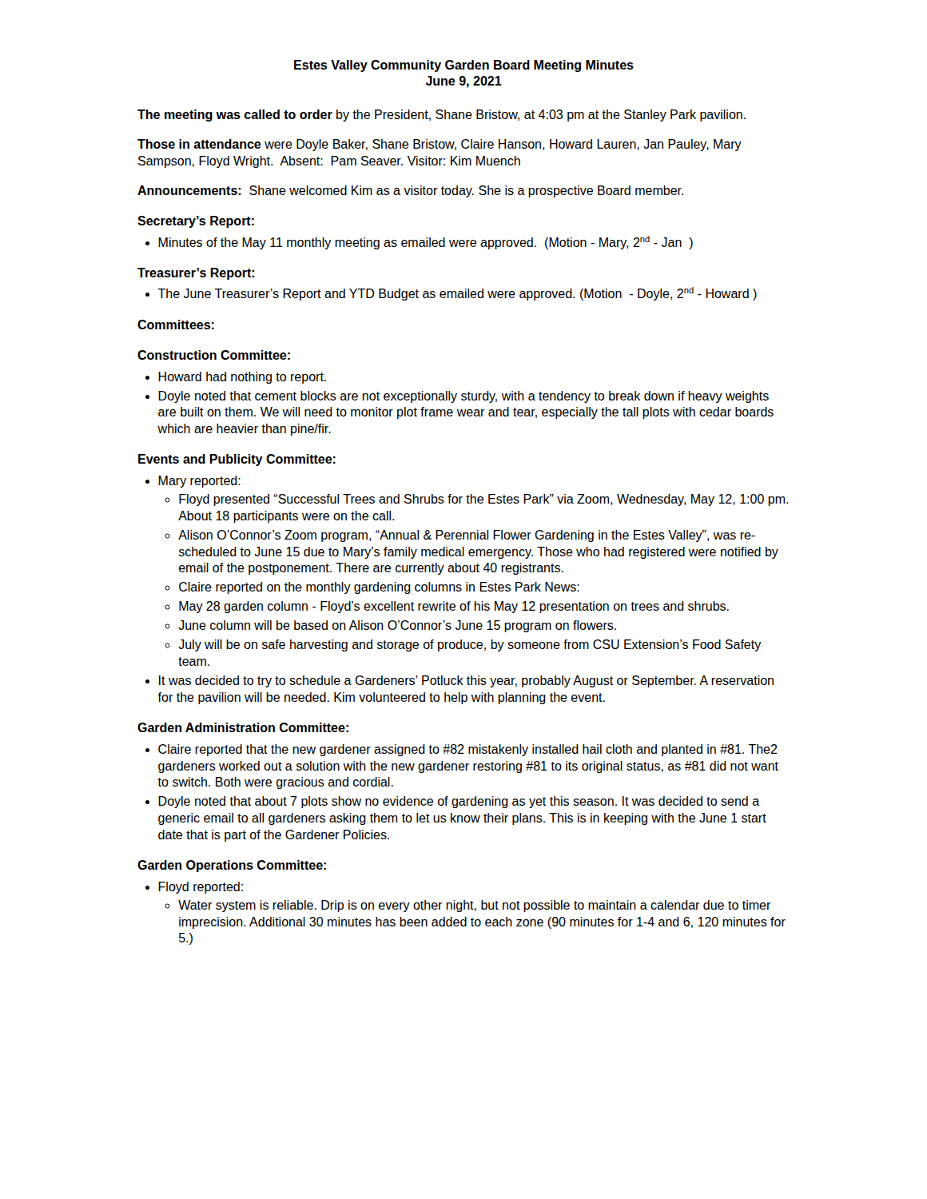Estes Valley Community Garden Board Meeting Minutes
June 9, 2021
The meeting was called to order by the President, Shane Bristow, at 4:03 pm at the Stanley Park pavilion.
Those in attendance were Doyle Baker, Shane Bristow, Claire Hanson, Howard Lauren, Jan Pauley, Mary Sampson, Floyd Wright. Absent: Pam Seaver. Visitor: Kim Muench
Announcements: Shane welcomed Kim as a visitor today. She is a prospective Board member.
Secretary’s Report:
Minutes of the May 11 monthly meeting as emailed were approved. (Motion - Mary, 2nd - Jan )
Treasurer’s Report:
The June Treasurer’s Report and YTD Budget as emailed were approved. (Motion - Doyle, 2nd - Howard )
Committees:
Construction Committee:
Howard had nothing to report.
Doyle noted that cement blocks are not exceptionally sturdy, with a tendency to break down if heavy weights are built on them. We will need to monitor plot frame wear and tear, especially the tall plots with cedar boards which are heavier than pine/fir.
Events and Publicity Committee:
Mary reported:
Floyd presented “Successful Trees and Shrubs for the Estes Park” via Zoom, Wednesday, May 12, 1:00 pm. About 18 participants were on the call.
Alison O’Connor’s Zoom program, “Annual & Perennial Flower Gardening in the Estes Valley”, was re-scheduled to June 15 due to Mary’s family medical emergency. Those who had registered were notified by email of the postponement. There are currently about 40 registrants.
Claire reported on the monthly gardening columns in Estes Park News:
May 28 garden column - Floyd’s excellent rewrite of his May 12 presentation on trees and shrubs.
June column will be based on Alison O’Connor’s June 15 program on flowers.
July will be on safe harvesting and storage of produce, by someone from CSU Extension’s Food Safety team.
It was decided to try to schedule a Gardeners’ Potluck this year, probably August or September. A reservation for the pavilion will be needed. Kim volunteered to help with planning the event.
Garden Administration Committee:
Claire reported that the new gardener assigned to #82 mistakenly installed hail cloth and planted in #81. The2 gardeners worked out a solution with the new gardener restoring #81 to its original status, as #81 did not want to switch. Both were gracious and cordial.
Doyle noted that about 7 plots show no evidence of gardening as yet this season. It was decided to send a generic email to all gardeners asking them to let us know their plans. This is in keeping with the June 1 start date that is part of the Gardener Policies.
Garden Operations Committee:
Floyd reported:
Water system is reliable. Drip is on every other night, but not possible to maintain a calendar due to timer imprecision. Additional 30 minutes has been added to each zone (90 minutes for 1-4 and 6, 120 minutes for 5.)